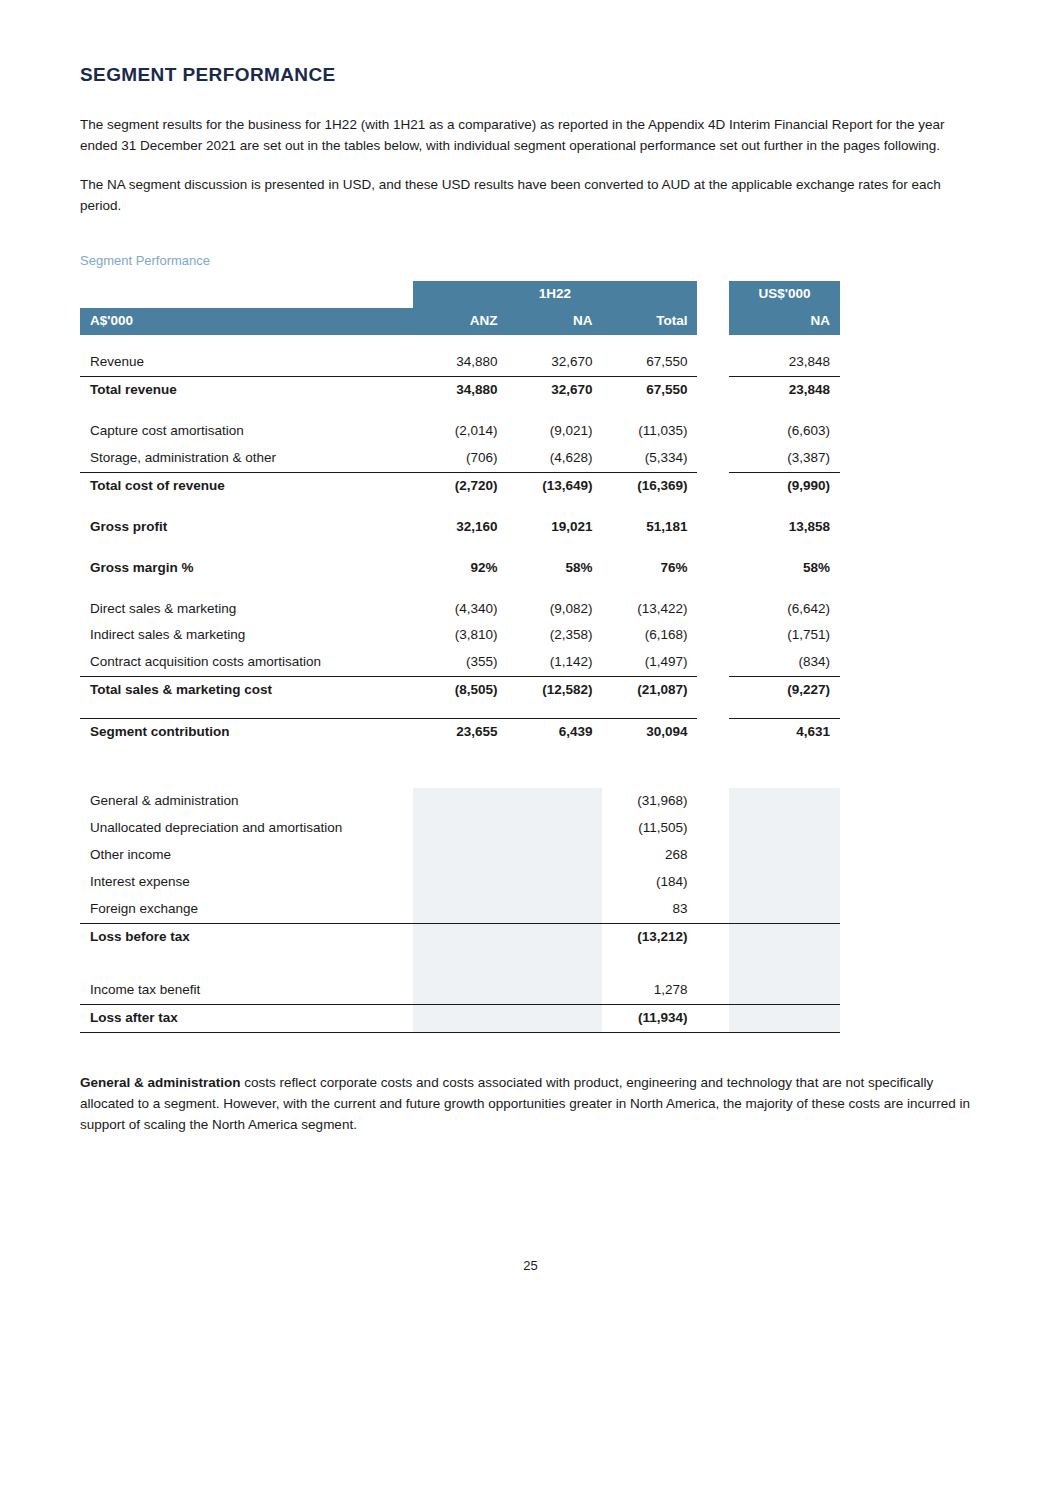SEGMENT PERFORMANCE
The segment results for the business for 1H22 (with 1H21 as a comparative) as reported in the Appendix 4D Interim Financial Report for the year ended 31 December 2021 are set out in the tables below, with individual segment operational performance set out further in the pages following.
The NA segment discussion is presented in USD, and these USD results have been converted to AUD at the applicable exchange rates for each period.
Segment Performance
| | 1H22 | | US$'000 |
| --- | --- | --- | --- |
| A$'000 | ANZ | NA | Total | | NA |
| Revenue | 34,880 | 32,670 | 67,550 | | 23,848 |
| Total revenue | 34,880 | 32,670 | 67,550 | | 23,848 |
| Capture cost amortisation | (2,014) | (9,021) | (11,035) | | (6,603) |
| Storage, administration & other | (706) | (4,628) | (5,334) | | (3,387) |
| Total cost of revenue | (2,720) | (13,649) | (16,369) | | (9,990) |
| Gross profit | 32,160 | 19,021 | 51,181 | | 13,858 |
| Gross margin % | 92% | 58% | 76% | | 58% |
| Direct sales & marketing | (4,340) | (9,082) | (13,422) | | (6,642) |
| Indirect sales & marketing | (3,810) | (2,358) | (6,168) | | (1,751) |
| Contract acquisition costs amortisation | (355) | (1,142) | (1,497) | | (834) |
| Total sales & marketing cost | (8,505) | (12,582) | (21,087) | | (9,227) |
| Segment contribution | 23,655 | 6,439 | 30,094 | | 4,631 |
| General & administration | | | (31,968) | | |
| Unallocated depreciation and amortisation | | | (11,505) | | |
| Other income | | | 268 | | |
| Interest expense | | | (184) | | |
| Foreign exchange | | | 83 | | |
| Loss before tax | | | (13,212) | | |
| Income tax benefit | | | 1,278 | | |
| Loss after tax | | | (11,934) | | |
General & administration costs reflect corporate costs and costs associated with product, engineering and technology that are not specifically allocated to a segment. However, with the current and future growth opportunities greater in North America, the majority of these costs are incurred in support of scaling the North America segment.
25